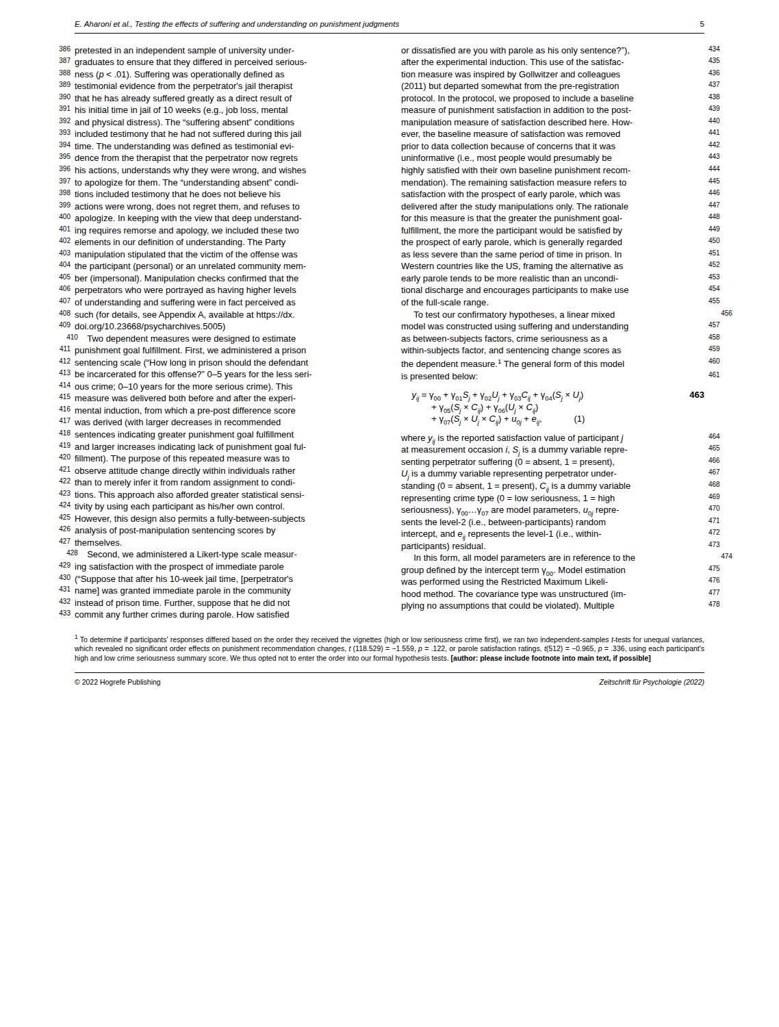E. Aharoni et al., Testing the effects of suffering and understanding on punishment judgments
5
386pretested in an independent sample of university under-
387graduates to ensure that they differed in perceived serious-
388ness (p < .01). Suffering was operationally defined as
389testimonial evidence from the perpetrator's jail therapist
390that he has already suffered greatly as a direct result of
391his initial time in jail of 10 weeks (e.g., job loss, mental
392and physical distress). The “suffering absent” conditions
393included testimony that he had not suffered during this jail
394time. The understanding was defined as testimonial evi-
395dence from the therapist that the perpetrator now regrets
396his actions, understands why they were wrong, and wishes
397to apologize for them. The “understanding absent” condi-
398tions included testimony that he does not believe his
399actions were wrong, does not regret them, and refuses to
400apologize. In keeping with the view that deep understand-
401ing requires remorse and apology, we included these two
402elements in our definition of understanding. The Party
403manipulation stipulated that the victim of the offense was
404the participant (personal) or an unrelated community mem-
405ber (impersonal). Manipulation checks confirmed that the
406perpetrators who were portrayed as having higher levels
407of understanding and suffering were in fact perceived as
408such (for details, see Appendix A, available at https://dx.
409doi.org/10.23668/psycharchives.5005)
410 Two dependent measures were designed to estimate
411punishment goal fulfillment. First, we administered a prison
412sentencing scale (“How long in prison should the defendant
413be incarcerated for this offense?” 0–5 years for the less seri-
414ous crime; 0–10 years for the more serious crime). This
415measure was delivered both before and after the experi-
416mental induction, from which a pre-post difference score
417was derived (with larger decreases in recommended
418sentences indicating greater punishment goal fulfillment
419and larger increases indicating lack of punishment goal ful-
420fillment). The purpose of this repeated measure was to
421observe attitude change directly within individuals rather
422than to merely infer it from random assignment to condi-
423tions. This approach also afforded greater statistical sensi-
424tivity by using each participant as his/her own control.
425 However, this design also permits a fully-between-subjects
426analysis of post-manipulation sentencing scores by
427themselves.
428 Second, we administered a Likert-type scale measur-
429ing satisfaction with the prospect of immediate parole
430(“Suppose that after his 10-week jail time, [perpetrator's
431name] was granted immediate parole in the community
432instead of prison time. Further, suppose that he did not
433commit any further crimes during parole. How satisfied
or dissatisfied are you with parole as his only sentence?”),434
after the experimental induction. This use of the satisfac-435
tion measure was inspired by Gollwitzer and colleagues436
(2011) but departed somewhat from the pre-registration437
protocol. In the protocol, we proposed to include a baseline438
measure of punishment satisfaction in addition to the post-439
manipulation measure of satisfaction described here. How-440
ever, the baseline measure of satisfaction was removed441
prior to data collection because of concerns that it was442
uninformative (i.e., most people would presumably be443
highly satisfied with their own baseline punishment recom-444
mendation). The remaining satisfaction measure refers to445
satisfaction with the prospect of early parole, which was446
delivered after the study manipulations only. The rationale447
for this measure is that the greater the punishment goal-448
fulfillment, the more the participant would be satisfied by449
the prospect of early parole, which is generally regarded450
as less severe than the same period of time in prison. In451
Western countries like the US, framing the alternative as452
early parole tends to be more realistic than an uncondi-453
tional discharge and encourages participants to make use454
of the full-scale range.455
To test our confirmatory hypotheses, a linear mixed456
model was constructed using suffering and understanding457
as between-subjects factors, crime seriousness as a458
within-subjects factor, and sentencing change scores as459
the dependent measure.1 The general form of this model460
is presented below:461
yij = γ00 + γ01Sj + γ02Uj + γ03Cij + γ04(Sj × Uj)
+ γ05(Sj × Cij) + γ06(Uj × Cij)
+ γ07(Sj × Uj × Cij) + u0j + eij, (1)
463
where yij is the reported satisfaction value of participant j 464
at measurement occasion i, Sj is a dummy variable repre-465
senting perpetrator suffering (0 = absent, 1 = present),466
Uj is a dummy variable representing perpetrator under-467
standing (0 = absent, 1 = present), Cij is a dummy variable468
representing crime type (0 = low seriousness, 1 = high469
seriousness), γ00…γ07 are model parameters, u0j repre-470
sents the level-2 (i.e., between-participants) random471
intercept, and eij represents the level-1 (i.e., within-472
participants) residual.473
In this form, all model parameters are in reference to the474
group defined by the intercept term γ00. Model estimation475
was performed using the Restricted Maximum Likeli-476
hood method. The covariance type was unstructured (im-477
plying no assumptions that could be violated). Multiple478
1 To determine if participants' responses differed based on the order they received the vignettes (high or low seriousness crime first), we ran two independent-samples t-tests for unequal variances, which revealed no significant order effects on punishment recommendation changes, t (118.529) = −1.559, p = .122, or parole satisfaction ratings, t(512) = −0.965, p = .336, using each participant's high and low crime seriousness summary score. We thus opted not to enter the order into our formal hypothesis tests. [author: please include footnote into main text, if possible]
© 2022 Hogrefe Publishing
Zeitschrift für Psychologie (2022)